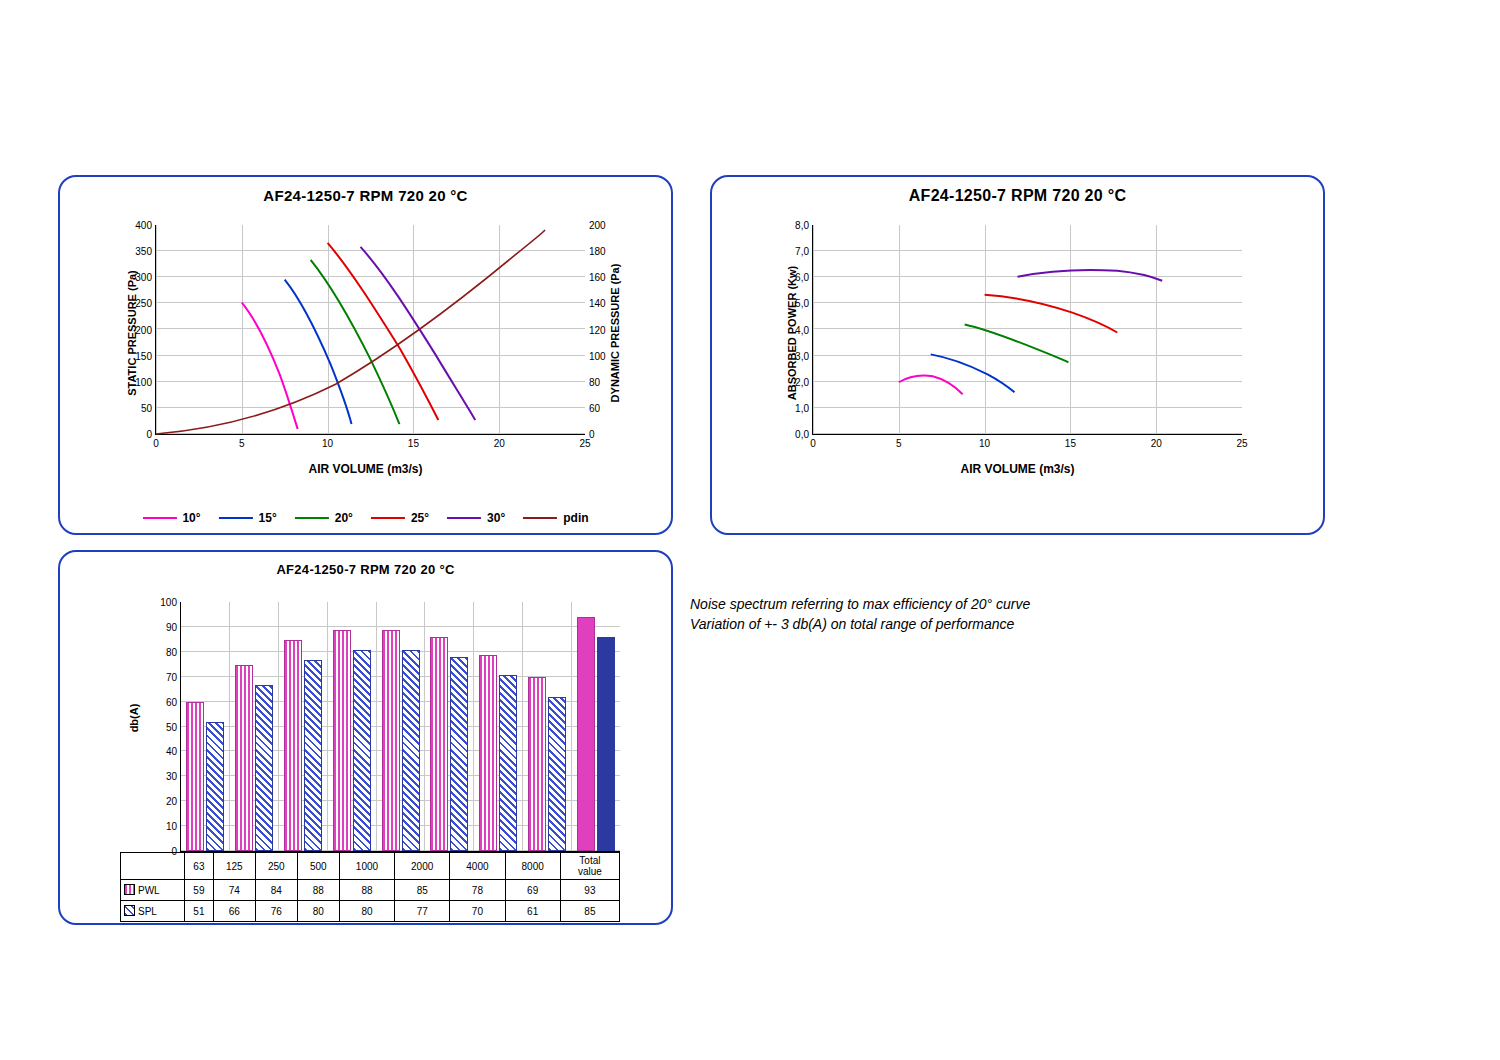AF24-1250-7 RPM 720 20 °C
400 350 300 250 200 150 100 50 0 200 180 160 140 120 100 80 60 0 0 5 10 15 20 25
STATIC PRESSURE (Pa) DYNAMIC PRESSURE (Pa) AIR VOLUME (m3/s)
10° 15° 20° 25° 30° pdin
AF24-1250-7 RPM 720 20 °C
8,0 7,0 6,0 5,0 4,0 3,0 2,0 1,0 0,0 0 5 10 15 20 25
ABSORBED POWER (Kw) AIR VOLUME (m3/s)
AF24-1250-7 RPM 720 20 °C
100 90 80 70 60 50 40 30 20 10 0
db(A)
| | 63 | 125 | 250 | 500 | 1000 | 2000 | 4000 | 8000 | Total value |
| --- | --- | --- | --- | --- | --- | --- | --- | --- | --- |
| PWL | 59 | 74 | 84 | 88 | 88 | 85 | 78 | 69 | 93 |
| SPL | 51 | 66 | 76 | 80 | 80 | 77 | 70 | 61 | 85 |
Noise spectrum referring to max efficiency of 20° curve
Variation of +- 3 db(A) on total range of performance